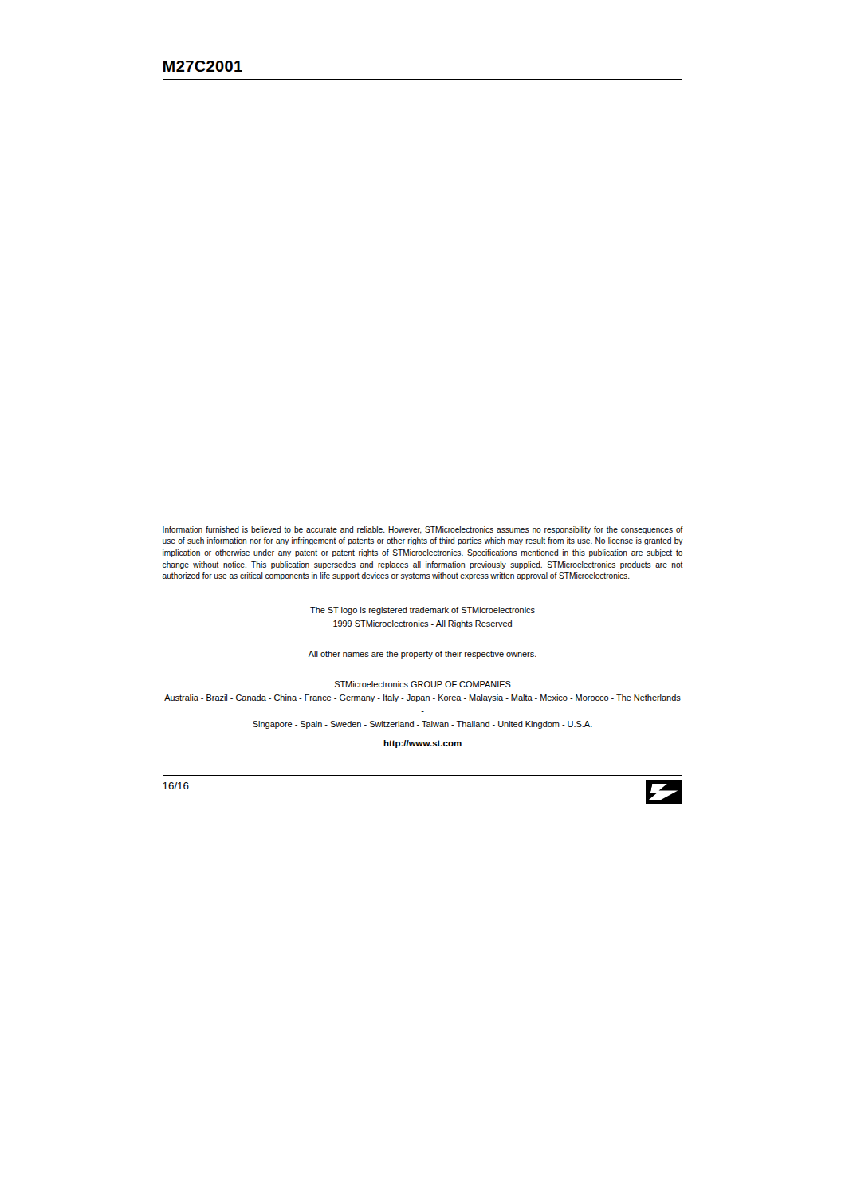M27C2001
Information furnished is believed to be accurate and reliable. However, STMicroelectronics assumes no responsibility for the consequences of use of such information nor for any infringement of patents or other rights of third parties which may result from its use. No license is granted by implication or otherwise under any patent or patent rights of STMicroelectronics. Specifications mentioned in this publication are subject to change without notice. This publication supersedes and replaces all information previously supplied. STMicroelectronics products are not authorized for use as critical components in life support devices or systems without express written approval of STMicroelectronics.
The ST logo is registered trademark of STMicroelectronics
1999 STMicroelectronics - All Rights Reserved
All other names are the property of their respective owners.
STMicroelectronics GROUP OF COMPANIES
Australia - Brazil - Canada - China - France - Germany - Italy - Japan - Korea - Malaysia - Malta - Mexico - Morocco - The Netherlands -
Singapore - Spain - Sweden - Switzerland - Taiwan - Thailand - United Kingdom - U.S.A.
http://www.st.com
16/16